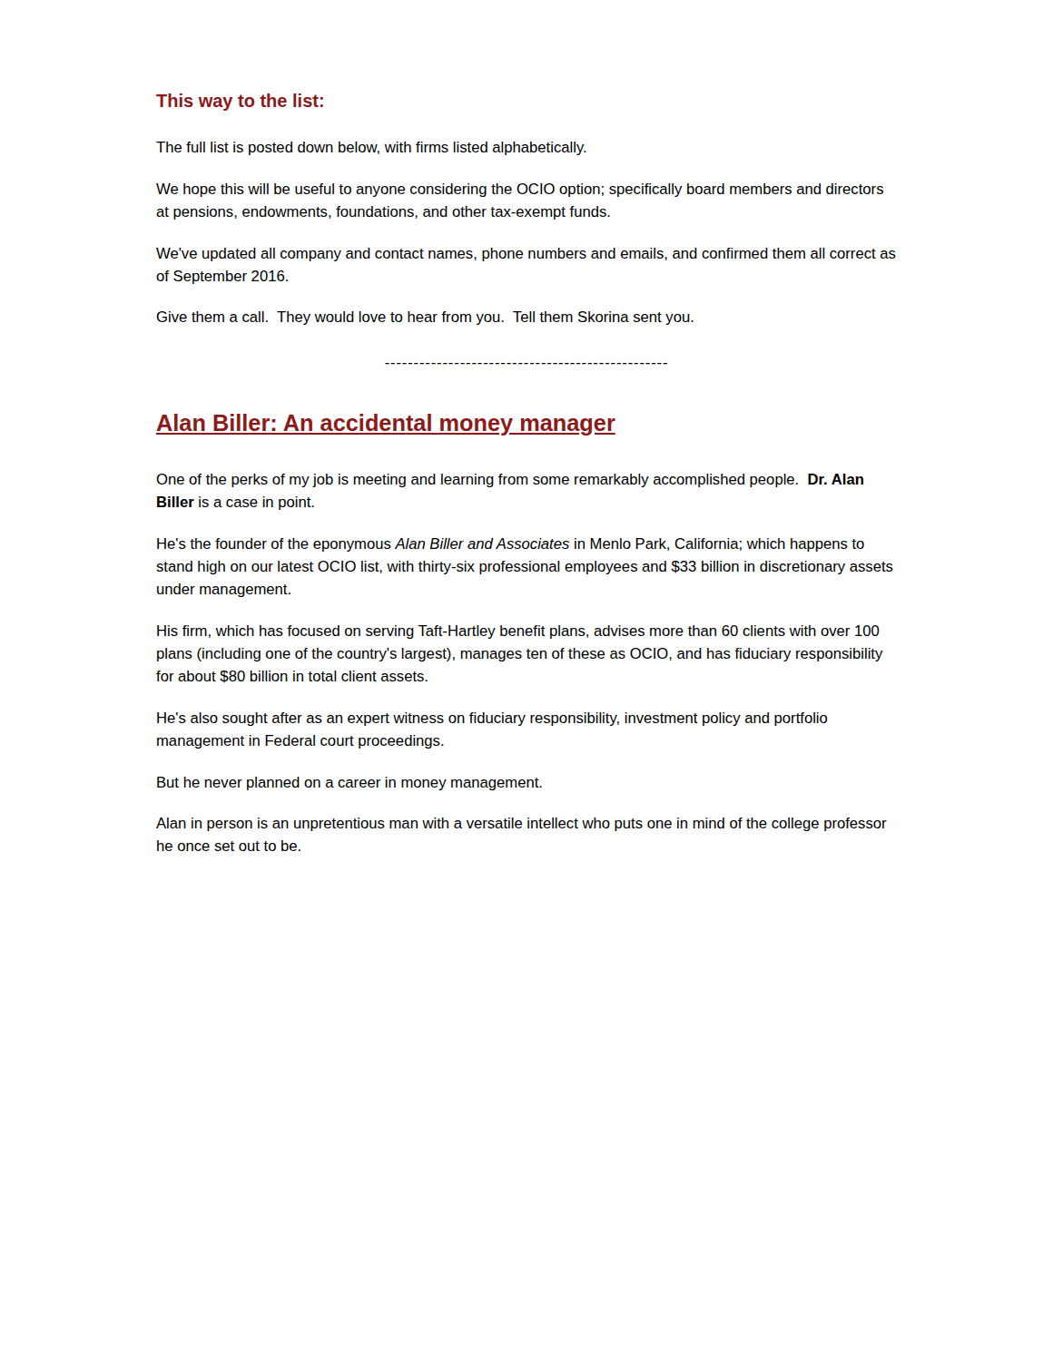This way to the list:
The full list is posted down below, with firms listed alphabetically.
We hope this will be useful to anyone considering the OCIO option; specifically board members and directors at pensions, endowments, foundations, and other tax-exempt funds.
We've updated all company and contact names, phone numbers and emails, and confirmed them all correct as of September 2016.
Give them a call. They would love to hear from you. Tell them Skorina sent you.
-------------------------------------------------
Alan Biller: An accidental money manager
One of the perks of my job is meeting and learning from some remarkably accomplished people. Dr. Alan Biller is a case in point.
He's the founder of the eponymous Alan Biller and Associates in Menlo Park, California; which happens to stand high on our latest OCIO list, with thirty-six professional employees and $33 billion in discretionary assets under management.
His firm, which has focused on serving Taft-Hartley benefit plans, advises more than 60 clients with over 100 plans (including one of the country's largest), manages ten of these as OCIO, and has fiduciary responsibility for about $80 billion in total client assets.
He's also sought after as an expert witness on fiduciary responsibility, investment policy and portfolio management in Federal court proceedings.
But he never planned on a career in money management.
Alan in person is an unpretentious man with a versatile intellect who puts one in mind of the college professor he once set out to be.